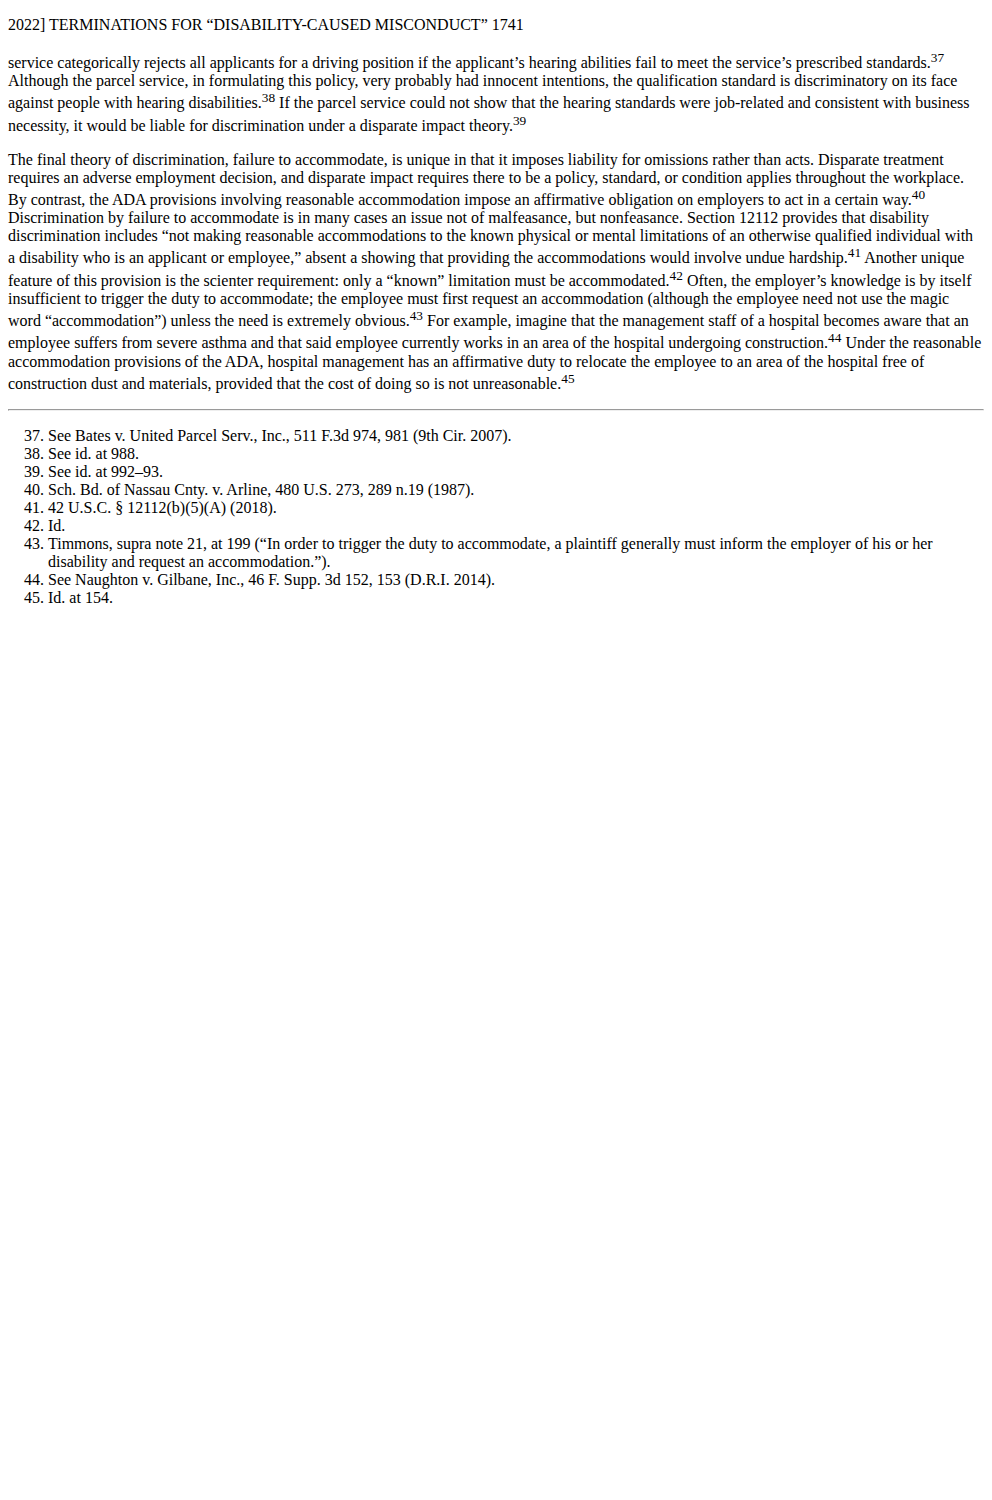2022] TERMINATIONS FOR “DISABILITY-CAUSED MISCONDUCT” 1741
service categorically rejects all applicants for a driving position if the applicant’s hearing abilities fail to meet the service’s prescribed standards.37 Although the parcel service, in formulating this policy, very probably had innocent intentions, the qualification standard is discriminatory on its face against people with hearing disabilities.38 If the parcel service could not show that the hearing standards were job-related and consistent with business necessity, it would be liable for discrimination under a disparate impact theory.39
The final theory of discrimination, failure to accommodate, is unique in that it imposes liability for omissions rather than acts. Disparate treatment requires an adverse employment decision, and disparate impact requires there to be a policy, standard, or condition applies throughout the workplace. By contrast, the ADA provisions involving reasonable accommodation impose an affirmative obligation on employers to act in a certain way.40 Discrimination by failure to accommodate is in many cases an issue not of malfeasance, but nonfeasance. Section 12112 provides that disability discrimination includes “not making reasonable accommodations to the known physical or mental limitations of an otherwise qualified individual with a disability who is an applicant or employee,” absent a showing that providing the accommodations would involve undue hardship.41 Another unique feature of this provision is the scienter requirement: only a “known” limitation must be accommodated.42 Often, the employer’s knowledge is by itself insufficient to trigger the duty to accommodate; the employee must first request an accommodation (although the employee need not use the magic word “accommodation”) unless the need is extremely obvious.43 For example, imagine that the management staff of a hospital becomes aware that an employee suffers from severe asthma and that said employee currently works in an area of the hospital undergoing construction.44 Under the reasonable accommodation provisions of the ADA, hospital management has an affirmative duty to relocate the employee to an area of the hospital free of construction dust and materials, provided that the cost of doing so is not unreasonable.45
See Bates v. United Parcel Serv., Inc., 511 F.3d 974, 981 (9th Cir. 2007).
See id. at 988.
See id. at 992–93.
Sch. Bd. of Nassau Cnty. v. Arline, 480 U.S. 273, 289 n.19 (1987).
42 U.S.C. § 12112(b)(5)(A) (2018).
Id.
Timmons, supra note 21, at 199 (“In order to trigger the duty to accommodate, a plaintiff generally must inform the employer of his or her disability and request an accommodation.”).
See Naughton v. Gilbane, Inc., 46 F. Supp. 3d 152, 153 (D.R.I. 2014).
Id. at 154.